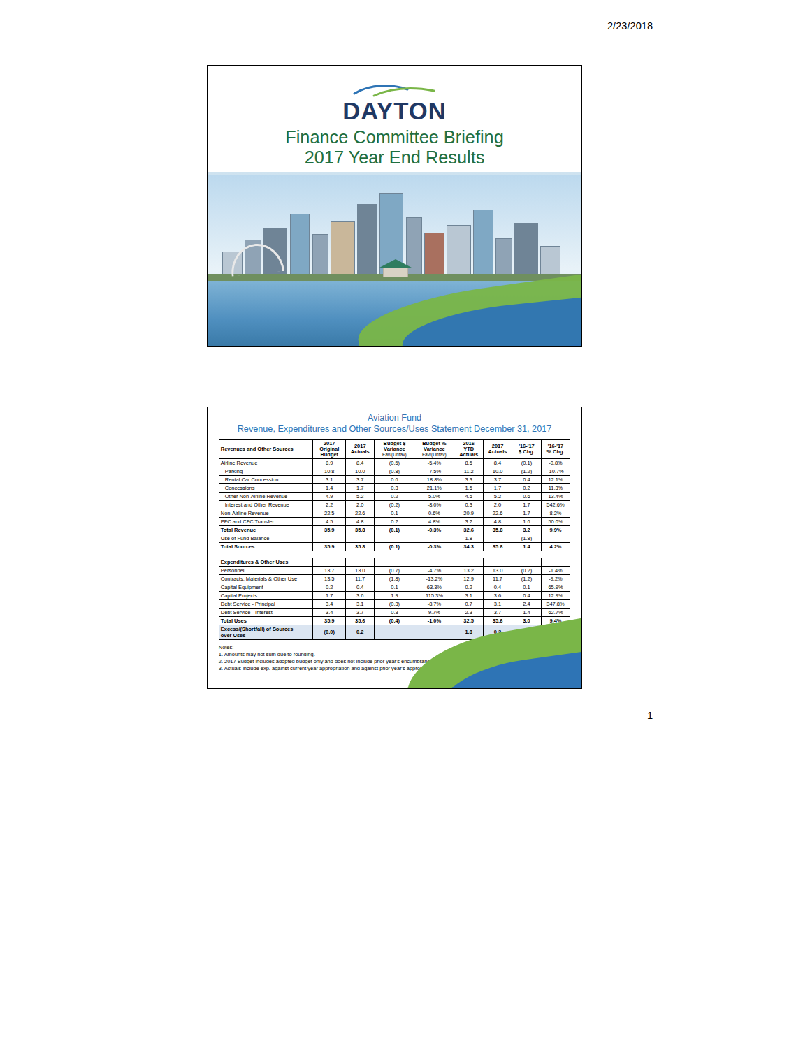2/23/2018
DAYTON
Finance Committee Briefing
2017 Year End Results
Aviation Operating Fund
February 7, 2018
Aviation Fund
Revenue, Expenditures and Other Sources/Uses Statement December 31, 2017
| Revenues and Other Sources | 2017 Original Budget | 2017 Actuals | Budget $ Variance Fav/(Unfav) | Budget % Variance Fav/(Unfav) | 2016 YTD Actuals | 2017 Actuals | '16-'17 $ Chg. | '16-'17 % Chg. |
| --- | --- | --- | --- | --- | --- | --- | --- | --- |
| Airline Revenue | 8.9 | 8.4 | (0.5) | -5.4% | 8.5 | 8.4 | (0.1) | -0.8% |
| Parking | 10.8 | 10.0 | (0.8) | -7.5% | 11.2 | 10.0 | (1.2) | -10.7% |
| Rental Car Concession | 3.1 | 3.7 | 0.6 | 18.8% | 3.3 | 3.7 | 0.4 | 12.1% |
| Concessions | 1.4 | 1.7 | 0.3 | 21.1% | 1.5 | 1.7 | 0.2 | 11.3% |
| Other Non-Airline Revenue | 4.9 | 5.2 | 0.2 | 5.0% | 4.5 | 5.2 | 0.6 | 13.4% |
| Interest and Other Revenue | 2.2 | 2.0 | (0.2) | -8.0% | 0.3 | 2.0 | 1.7 | 542.6% |
| Non-Airline Revenue | 22.5 | 22.6 | 0.1 | 0.6% | 20.9 | 22.6 | 1.7 | 8.2% |
| PFC and CFC Transfer | 4.5 | 4.8 | 0.2 | 4.8% | 3.2 | 4.8 | 1.6 | 50.0% |
| Total Revenue | 35.9 | 35.8 | (0.1) | -0.3% | 32.6 | 35.8 | 3.2 | 9.9% |
| Use of Fund Balance | - | - | - | - | 1.8 | - | (1.8) | - |
| Total Sources | 35.9 | 35.8 | (0.1) | -0.3% | 34.3 | 35.8 | 1.4 | 4.2% |
| Expenditures & Other Uses | | | | | | | | |
| Personnel | 13.7 | 13.0 | (0.7) | -4.7% | 13.2 | 13.0 | (0.2) | -1.4% |
| Contracts, Materials & Other Use | 13.5 | 11.7 | (1.8) | -13.2% | 12.9 | 11.7 | (1.2) | -9.2% |
| Capital Equipment | 0.2 | 0.4 | 0.1 | 63.3% | 0.2 | 0.4 | 0.1 | 65.9% |
| Capital Projects | 1.7 | 3.6 | 1.9 | 115.3% | 3.1 | 3.6 | 0.4 | 12.9% |
| Debt Service - Principal | 3.4 | 3.1 | (0.3) | -8.7% | 0.7 | 3.1 | 2.4 | 347.8% |
| Debt Service - Interest | 3.4 | 3.7 | 0.3 | 9.7% | 2.3 | 3.7 | 1.4 | 62.7% |
| Total Uses | 35.9 | 35.6 | (0.4) | -1.0% | 32.5 | 35.6 | 3.0 | 9.4% |
| Excess/(Shortfall) of Sources over Uses | (0.0) | 0.2 | | | 1.8 | 0.2 | | |
Notes:
1. Amounts may not sum due to rounding.
2. 2017 Budget includes adopted budget only and does not include prior year's encumbrances.
3. Actuals include exp. against current year appropriation and against prior year's appropriation that carried forward.
1